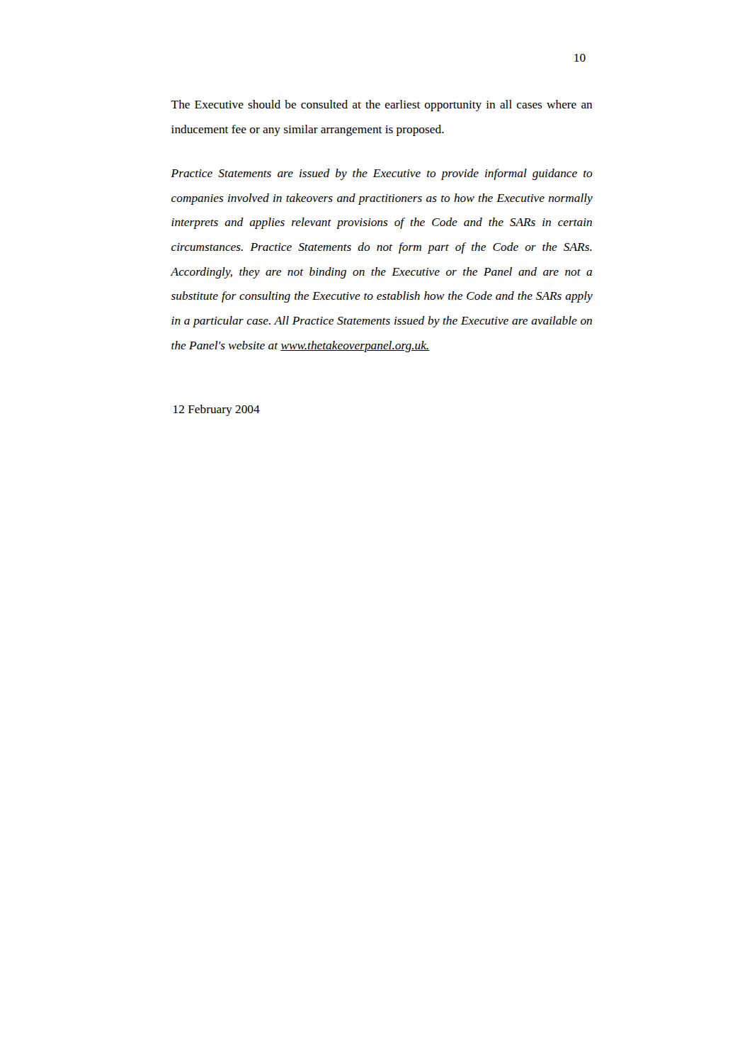10
The Executive should be consulted at the earliest opportunity in all cases where an inducement fee or any similar arrangement is proposed.
Practice Statements are issued by the Executive to provide informal guidance to companies involved in takeovers and practitioners as to how the Executive normally interprets and applies relevant provisions of the Code and the SARs in certain circumstances. Practice Statements do not form part of the Code or the SARs. Accordingly, they are not binding on the Executive or the Panel and are not a substitute for consulting the Executive to establish how the Code and the SARs apply in a particular case. All Practice Statements issued by the Executive are available on the Panel's website at www.thetakeoverpanel.org.uk.
12 February 2004